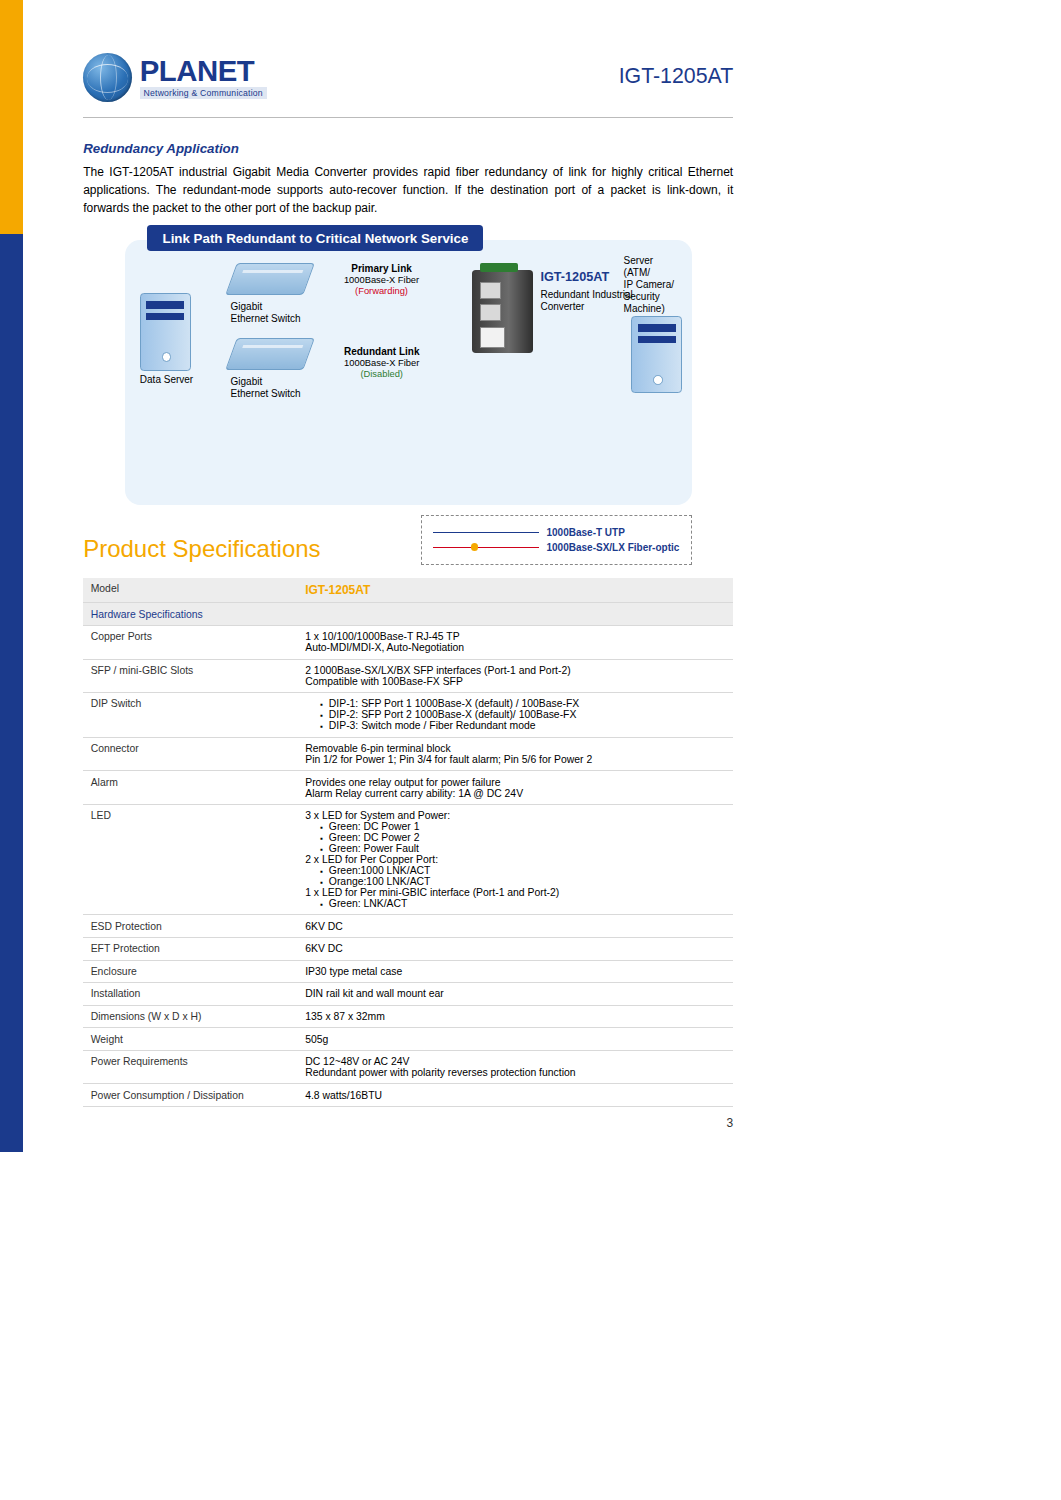PLANET
Networking & Communication
IGT-1205AT
Redundancy Application
The IGT-1205AT industrial Gigabit Media Converter provides rapid fiber redundancy of link for highly critical Ethernet applications. The redundant-mode supports auto-recover function. If the destination port of a packet is link-down, it forwards the packet to the other port of the backup pair.
Link Path Redundant to Critical Network Service
Data Server
Gigabit
Ethernet Switch
Gigabit
Ethernet Switch
Primary Link
1000Base-X Fiber
(Forwarding)
Redundant Link
1000Base-X Fiber
(Disabled)
IGT-1205AT
Redundant Industrial
Converter
Server
(ATM/
IP Camera/
Security Machine)
1000Base-T UTP
1000Base-SX/LX Fiber-optic
Product Specifications
| Model | IGT-1205AT |
| Hardware Specifications |
| Copper Ports | 1 x 10/100/1000Base-T RJ-45 TP Auto-MDI/MDI-X, Auto-Negotiation |
| SFP / mini-GBIC Slots | 2 1000Base-SX/LX/BX SFP interfaces (Port-1 and Port-2) Compatible with 100Base-FX SFP |
| DIP Switch | DIP-1: SFP Port 1 1000Base-X (default) / 100Base-FX DIP-2: SFP Port 2 1000Base-X (default)/ 100Base-FX DIP-3: Switch mode / Fiber Redundant mode |
| Connector | Removable 6-pin terminal block Pin 1/2 for Power 1; Pin 3/4 for fault alarm; Pin 5/6 for Power 2 |
| Alarm | Provides one relay output for power failure Alarm Relay current carry ability: 1A @ DC 24V |
| LED | 3 x LED for System and Power: Green: DC Power 1 Green: DC Power 2 Green: Power Fault 2 x LED for Per Copper Port: Green:1000 LNK/ACT Orange:100 LNK/ACT 1 x LED for Per mini-GBIC interface (Port-1 and Port-2) Green: LNK/ACT |
| ESD Protection | 6KV DC |
| EFT Protection | 6KV DC |
| Enclosure | IP30 type metal case |
| Installation | DIN rail kit and wall mount ear |
| Dimensions (W x D x H) | 135 x 87 x 32mm |
| Weight | 505g |
| Power Requirements | DC 12~48V or AC 24V Redundant power with polarity reverses protection function |
| Power Consumption / Dissipation | 4.8 watts/16BTU |
3